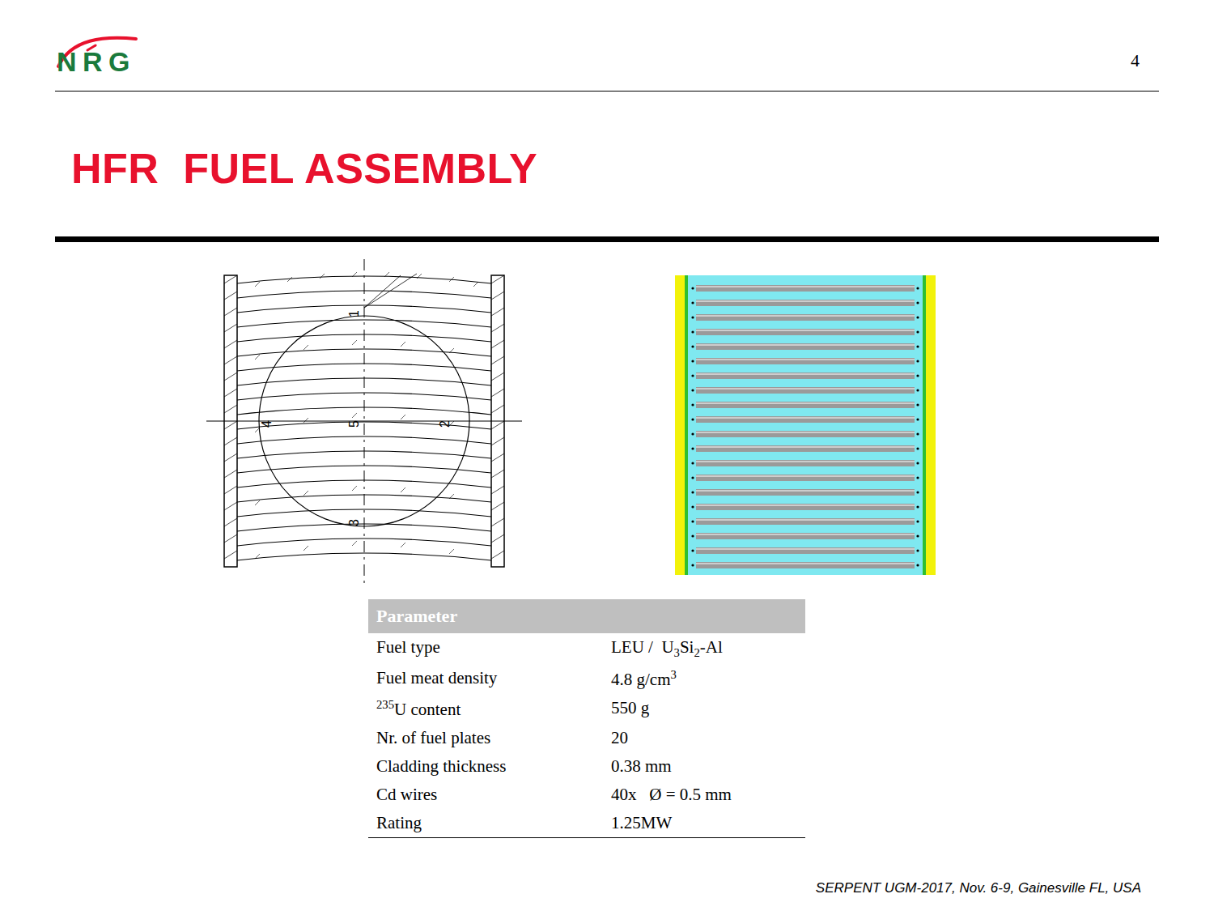N R G
4
HFR FUEL ASSEMBLY
1 2 3 4 5
| Parameter |
| --- |
| Fuel type | LEU / U 3 Si 2 -Al |
| Fuel meat density | 4.8 g/cm 3 |
| 235 U content | 550 g |
| Nr. of fuel plates | 20 |
| Cladding thickness | 0.38 mm |
| Cd wires | 40x Ø = 0.5 mm |
| Rating | 1.25MW |
SERPENT UGM-2017, Nov. 6-9, Gainesville FL, USA